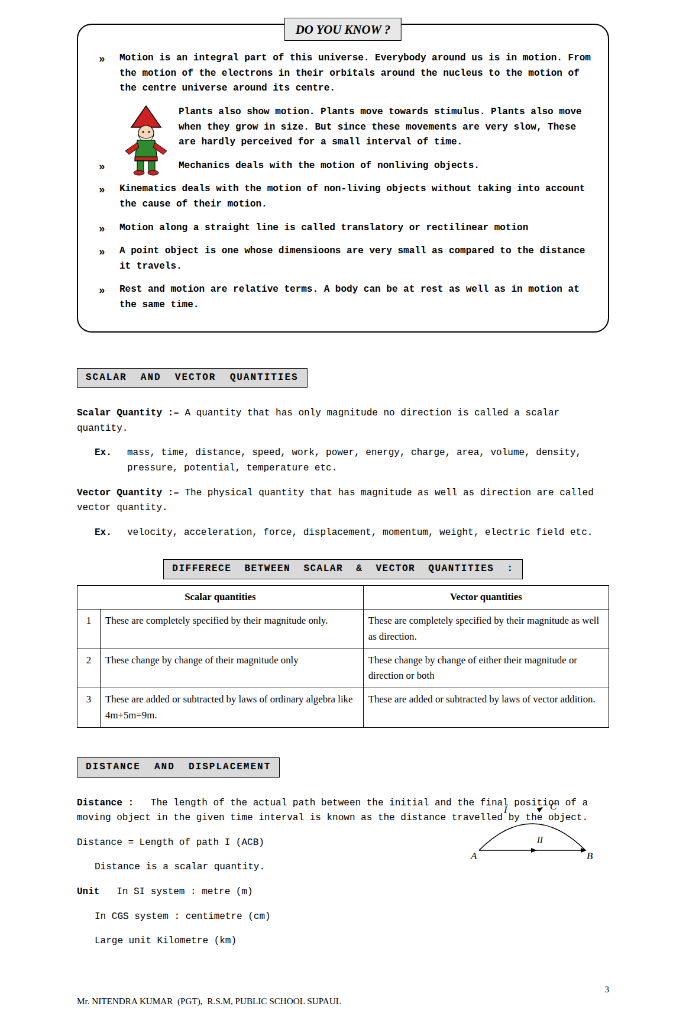DO YOU KNOW ?
Motion is an integral part of this universe. Everybody around us is in motion. From the motion of the electrons in their orbitals around the nucleus to the motion of the centre universe around its centre.
Plants also show motion. Plants move towards stimulus. Plants also move when they grow in size. But since these movements are very slow, These are hardly perceived for a small interval of time.
Mechanics deals with the motion of nonliving objects.
Kinematics deals with the motion of non-living objects without taking into account the cause of their motion.
Motion along a straight line is called translatory or rectilinear motion
A point object is one whose dimensioons are very small as compared to the distance it travels.
Rest and motion are relative terms. A body can be at rest as well as in motion at the same time.
SCALAR AND VECTOR QUANTITIES
Scalar Quantity :– A quantity that has only magnitude no direction is called a scalar quantity.
Ex. mass, time, distance, speed, work, power, energy, charge, area, volume, density, pressure, potential, temperature etc.
Vector Quantity :– The physical quantity that has magnitude as well as direction are called vector quantity.
Ex. velocity, acceleration, force, displacement, momentum, weight, electric field etc.
DIFFERECE BETWEEN SCALAR & VECTOR QUANTITIES :
| Scalar quantities | Vector quantities |
| --- | --- |
| 1 | These are completely specified by their magnitude only. | These are completely specified by their magnitude as well as direction. |
| 2 | These change by change of their magnitude only | These change by change of either their magnitude or direction or both |
| 3 | These are added or subtracted by laws of ordinary algebra like 4m+5m=9m. | These are added or subtracted by laws of vector addition. |
DISTANCE AND DISPLACEMENT
Distance : The length of the actual path between the initial and the final position of a moving object in the given time interval is known as the distance travelled by the object.
I C II A B
Distance = Length of path I (ACB)
Distance is a scalar quantity.
Unit In SI system : metre (m)
In CGS system : centimetre (cm)
Large unit Kilometre (km)
3 Mr. NITENDRA KUMAR (PGT), R.S.M, PUBLIC SCHOOL SUPAUL